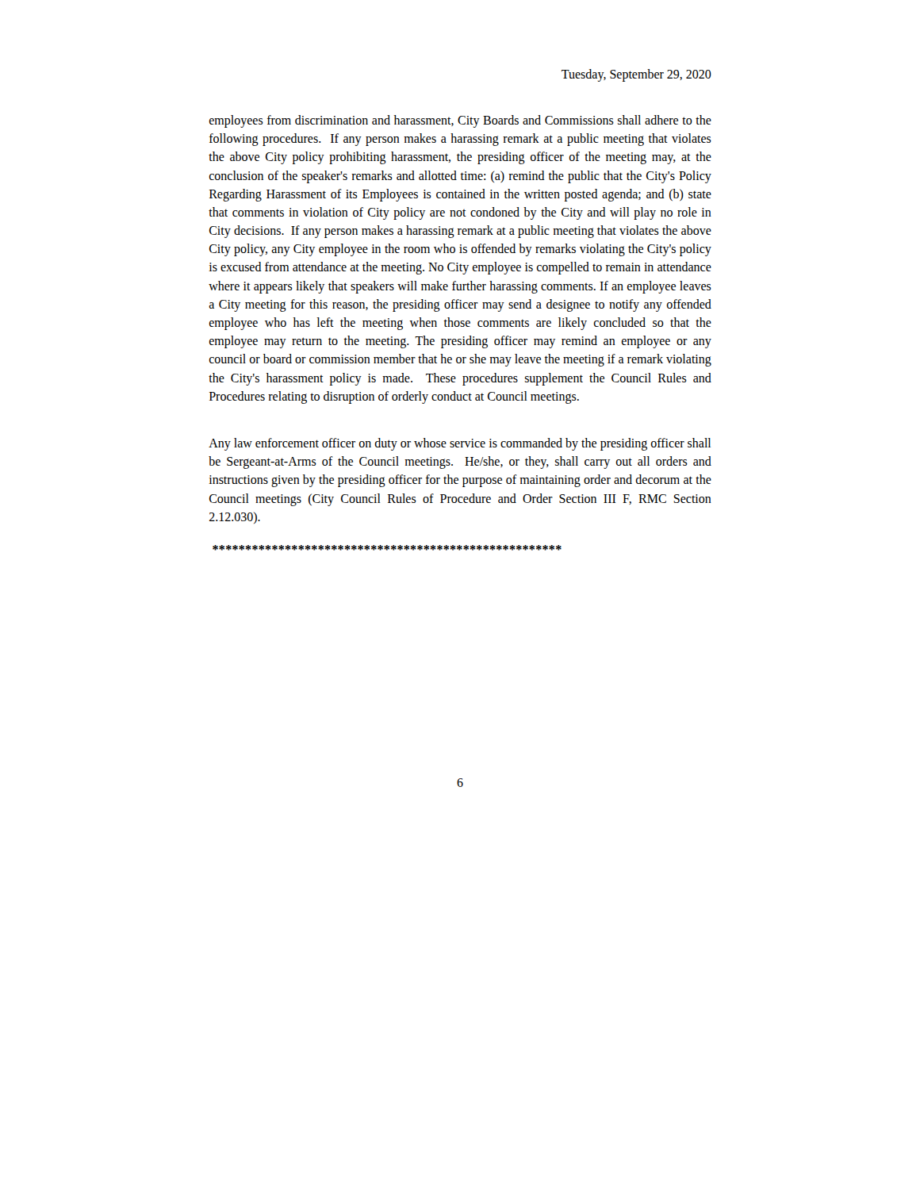Tuesday, September 29, 2020
employees from discrimination and harassment, City Boards and Commissions shall adhere to the following procedures. If any person makes a harassing remark at a public meeting that violates the above City policy prohibiting harassment, the presiding officer of the meeting may, at the conclusion of the speaker's remarks and allotted time: (a) remind the public that the City's Policy Regarding Harassment of its Employees is contained in the written posted agenda; and (b) state that comments in violation of City policy are not condoned by the City and will play no role in City decisions. If any person makes a harassing remark at a public meeting that violates the above City policy, any City employee in the room who is offended by remarks violating the City's policy is excused from attendance at the meeting. No City employee is compelled to remain in attendance where it appears likely that speakers will make further harassing comments. If an employee leaves a City meeting for this reason, the presiding officer may send a designee to notify any offended employee who has left the meeting when those comments are likely concluded so that the employee may return to the meeting. The presiding officer may remind an employee or any council or board or commission member that he or she may leave the meeting if a remark violating the City's harassment policy is made. These procedures supplement the Council Rules and Procedures relating to disruption of orderly conduct at Council meetings.
Any law enforcement officer on duty or whose service is commanded by the presiding officer shall be Sergeant-at-Arms of the Council meetings. He/she, or they, shall carry out all orders and instructions given by the presiding officer for the purpose of maintaining order and decorum at the Council meetings (City Council Rules of Procedure and Order Section III F, RMC Section 2.12.030).
*****************************************************
6